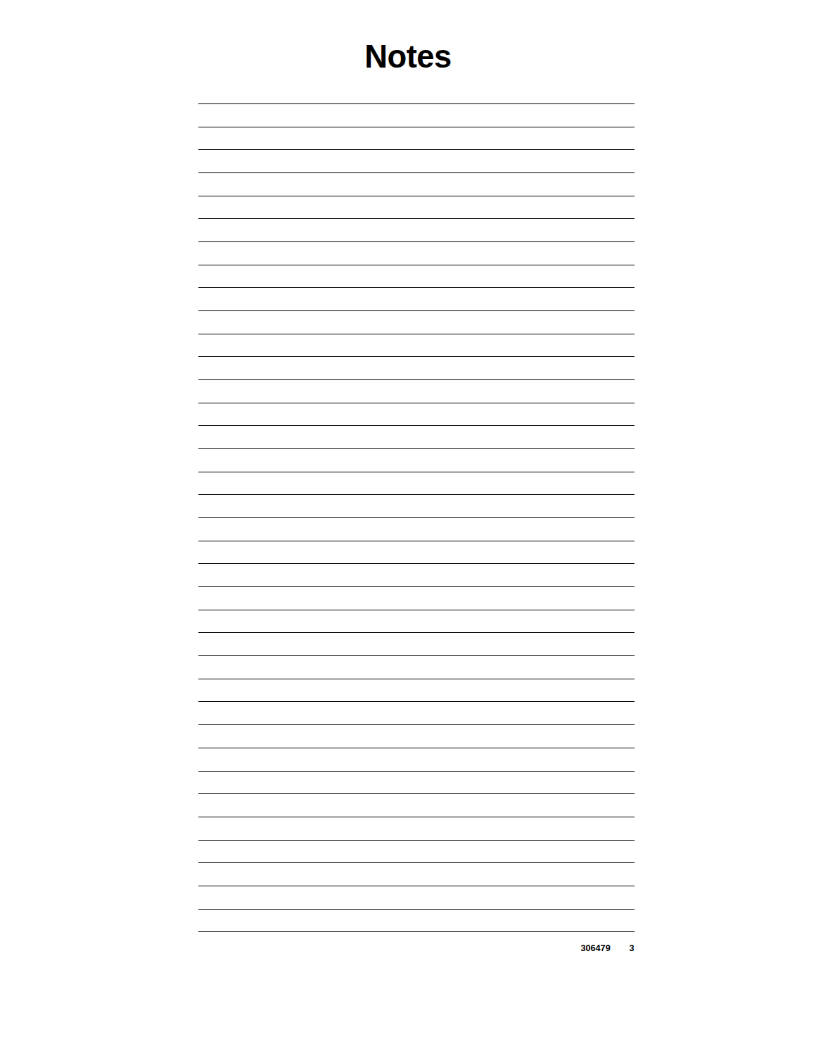Notes
3064793